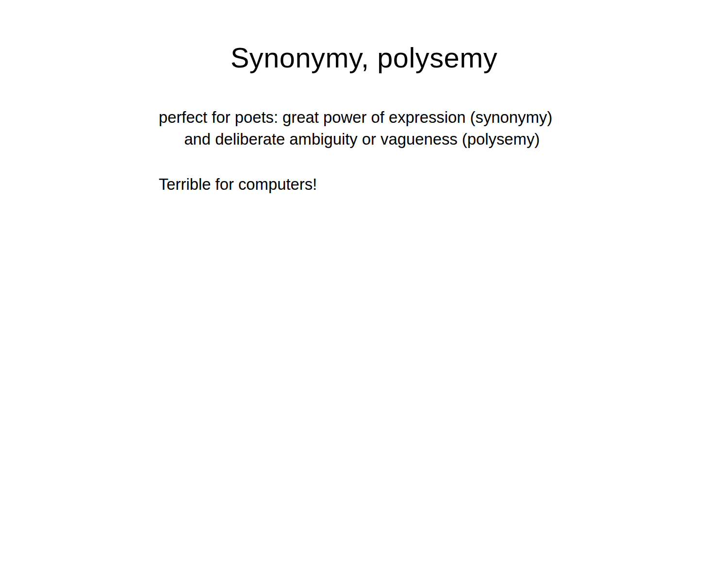Synonymy, polysemy
perfect for poets: great power of expression (synonymy) and deliberate ambiguity or vagueness (polysemy)
Terrible for computers!